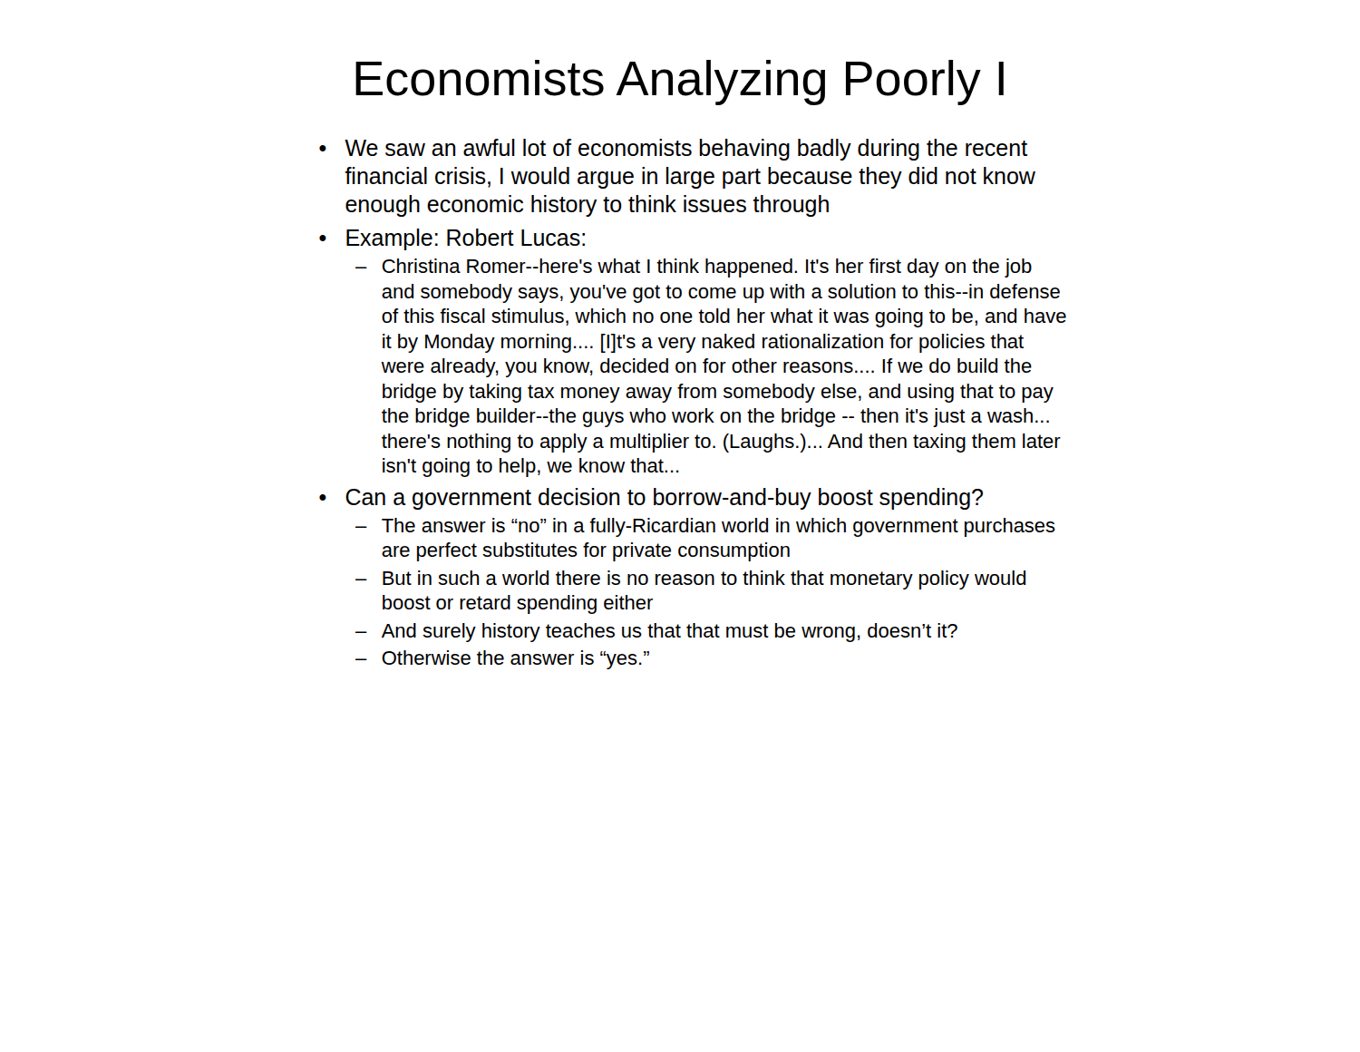Economists Analyzing Poorly I
We saw an awful lot of economists behaving badly during the recent financial crisis, I would argue in large part because they did not know enough economic history to think issues through
Example: Robert Lucas:
Christina Romer--here's what I think happened. It's her first day on the job and somebody says, you've got to come up with a solution to this--in defense of this fiscal stimulus, which no one told her what it was going to be, and have it by Monday morning.... [I]t's a very naked rationalization for policies that were already, you know, decided on for other reasons.... If we do build the bridge by taking tax money away from somebody else, and using that to pay the bridge builder--the guys who work on the bridge -- then it's just a wash... there's nothing to apply a multiplier to. (Laughs.)... And then taxing them later isn't going to help, we know that...
Can a government decision to borrow-and-buy boost spending?
The answer is “no” in a fully-Ricardian world in which government purchases are perfect substitutes for private consumption
But in such a world there is no reason to think that monetary policy would boost or retard spending either
And surely history teaches us that that must be wrong, doesn’t it?
Otherwise the answer is “yes.”